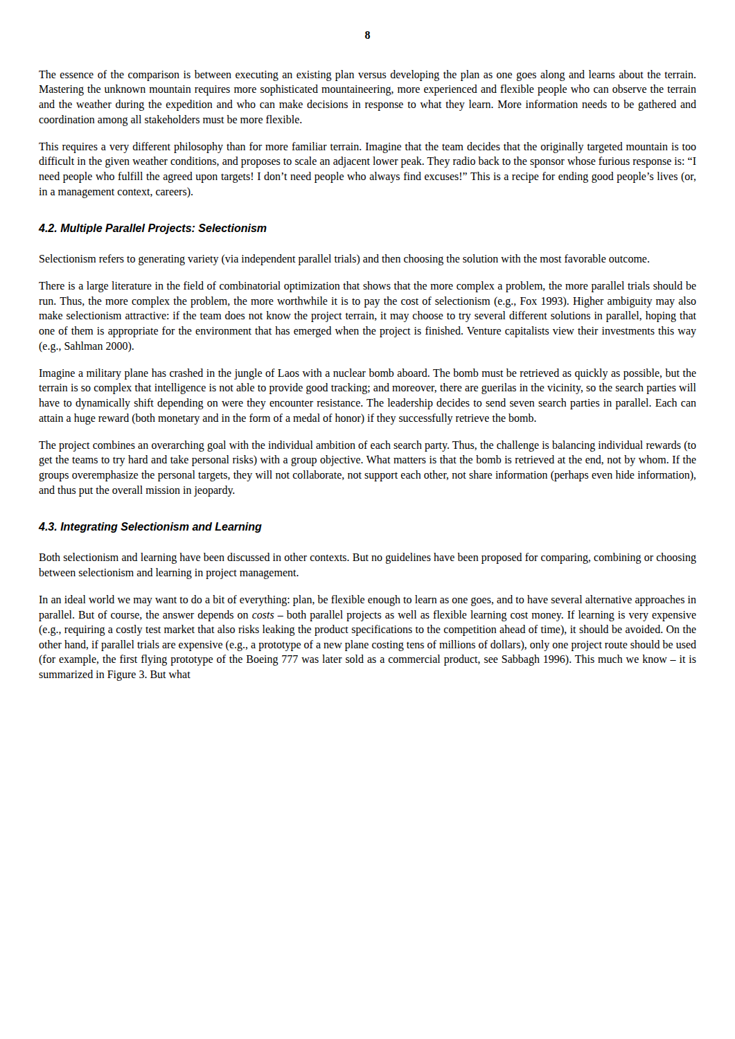8
The essence of the comparison is between executing an existing plan versus developing the plan as one goes along and learns about the terrain. Mastering the unknown mountain requires more sophisticated mountaineering, more experienced and flexible people who can observe the terrain and the weather during the expedition and who can make decisions in response to what they learn. More information needs to be gathered and coordination among all stakeholders must be more flexible.
This requires a very different philosophy than for more familiar terrain. Imagine that the team decides that the originally targeted mountain is too difficult in the given weather conditions, and proposes to scale an adjacent lower peak. They radio back to the sponsor whose furious response is: “I need people who fulfill the agreed upon targets! I don’t need people who always find excuses!” This is a recipe for ending good people’s lives (or, in a management context, careers).
4.2. Multiple Parallel Projects: Selectionism
Selectionism refers to generating variety (via independent parallel trials) and then choosing the solution with the most favorable outcome.
There is a large literature in the field of combinatorial optimization that shows that the more complex a problem, the more parallel trials should be run. Thus, the more complex the problem, the more worthwhile it is to pay the cost of selectionism (e.g., Fox 1993). Higher ambiguity may also make selectionism attractive: if the team does not know the project terrain, it may choose to try several different solutions in parallel, hoping that one of them is appropriate for the environment that has emerged when the project is finished. Venture capitalists view their investments this way (e.g., Sahlman 2000).
Imagine a military plane has crashed in the jungle of Laos with a nuclear bomb aboard. The bomb must be retrieved as quickly as possible, but the terrain is so complex that intelligence is not able to provide good tracking; and moreover, there are guerilas in the vicinity, so the search parties will have to dynamically shift depending on were they encounter resistance. The leadership decides to send seven search parties in parallel. Each can attain a huge reward (both monetary and in the form of a medal of honor) if they successfully retrieve the bomb.
The project combines an overarching goal with the individual ambition of each search party. Thus, the challenge is balancing individual rewards (to get the teams to try hard and take personal risks) with a group objective. What matters is that the bomb is retrieved at the end, not by whom. If the groups overemphasize the personal targets, they will not collaborate, not support each other, not share information (perhaps even hide information), and thus put the overall mission in jeopardy.
4.3. Integrating Selectionism and Learning
Both selectionism and learning have been discussed in other contexts. But no guidelines have been proposed for comparing, combining or choosing between selectionism and learning in project management.
In an ideal world we may want to do a bit of everything: plan, be flexible enough to learn as one goes, and to have several alternative approaches in parallel. But of course, the answer depends on costs – both parallel projects as well as flexible learning cost money. If learning is very expensive (e.g., requiring a costly test market that also risks leaking the product specifications to the competition ahead of time), it should be avoided. On the other hand, if parallel trials are expensive (e.g., a prototype of a new plane costing tens of millions of dollars), only one project route should be used (for example, the first flying prototype of the Boeing 777 was later sold as a commercial product, see Sabbagh 1996). This much we know – it is summarized in Figure 3. But what